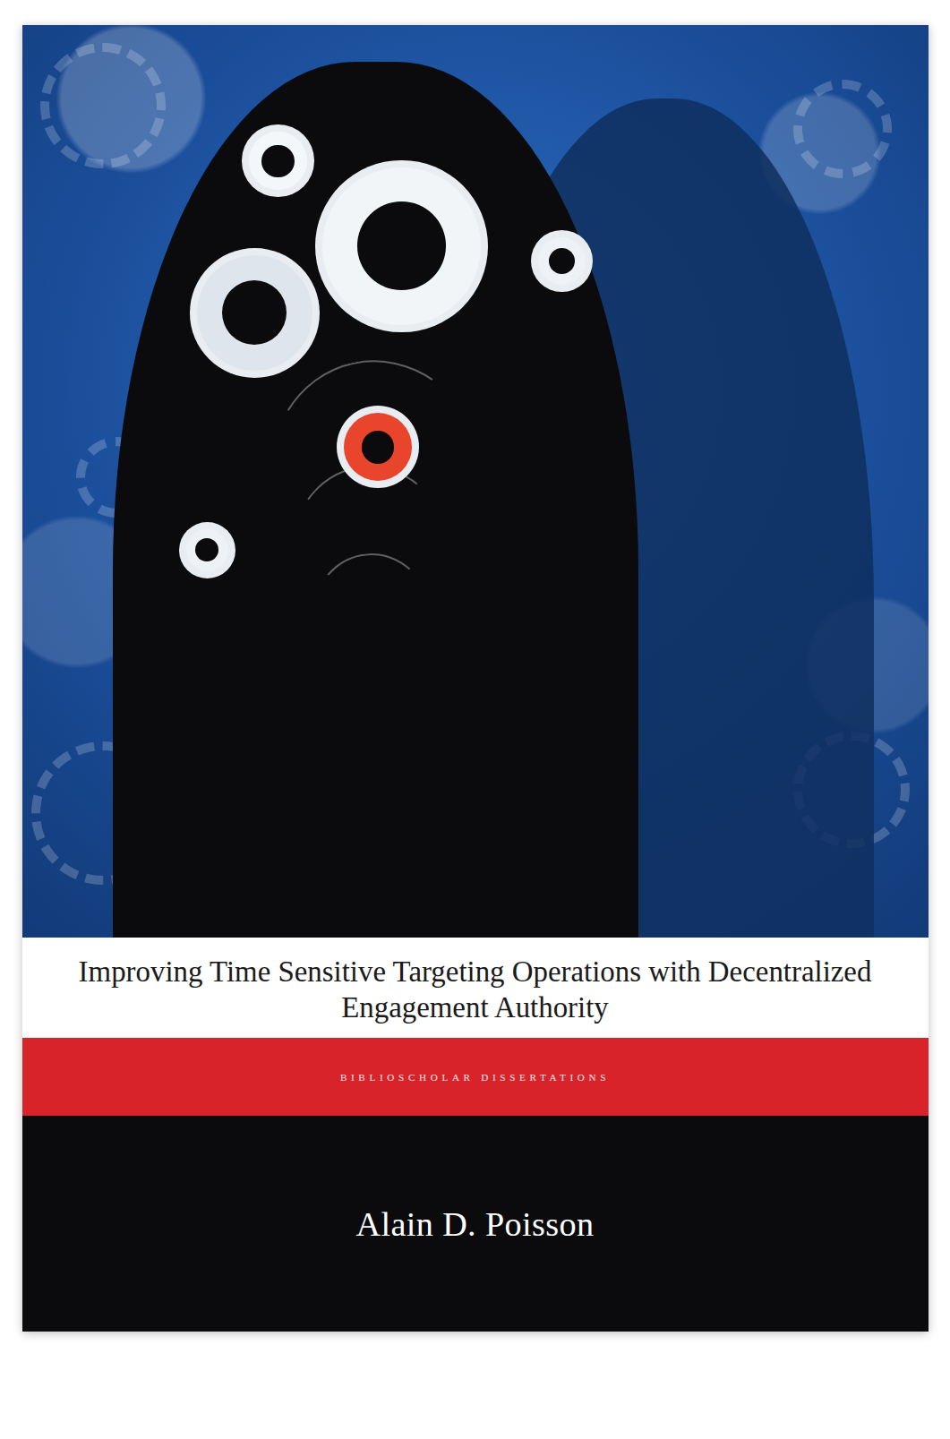Improving Time Sensitive Targeting Operations with Decentralized Engagement Authority
BiblioScholar Dissertations
Alain D. Poisson